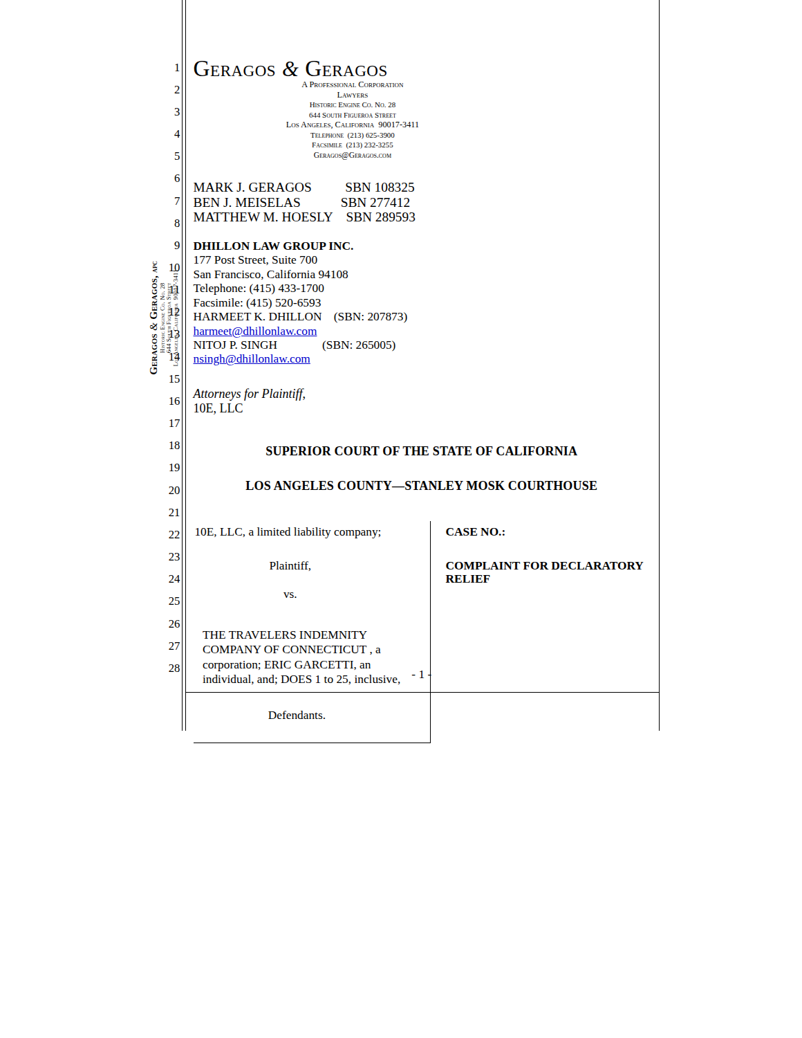1
2
3
4
5
6
7
8
9
10
11
12
13
14
15
16
17
18
19
20
21
22
23
24
25
26
27
28
Geragos & Geragos, apc
Historic Engine Co. No. 28
644 South Figueroa Street
Los Angeles, California 90017-3411
Geragos & Geragos
A Professional Corporation
Lawyers
Historic Engine Co. No. 28
644 South Figueroa Street
Los Angeles, California 90017-3411
Telephone (213) 625-3900
Facsimile (213) 232-3255
Geragos@Geragos.com
MARK J. GERAGOS SBN 108325 BEN J. MEISELAS SBN 277412 MATTHEW M. HOESLY SBN 289593
DHILLON LAW GROUP INC.
177 Post Street, Suite 700
San Francisco, California 94108
Telephone: (415) 433-1700
Facsimile: (415) 520-6593
HARMEET K. DHILLON (SBN: 207873)
harmeet@dhillonlaw.com
NITOJ P. SINGH (SBN: 265005)
nsingh@dhillonlaw.com
Attorneys for Plaintiff,
10E, LLC
SUPERIOR COURT OF THE STATE OF CALIFORNIA
LOS ANGELES COUNTY—STANLEY MOSK COURTHOUSE
| 10E, LLC, a limited liability company; Plaintiff, vs. THE TRAVELERS INDEMNITY COMPANY OF CONNECTICUT , a corporation; ERIC GARCETTI, an individual, and; DOES 1 to 25, inclusive, Defendants. | CASE NO .: COMPLAINT FOR DECLARATORY RELIEF |
- 1 -